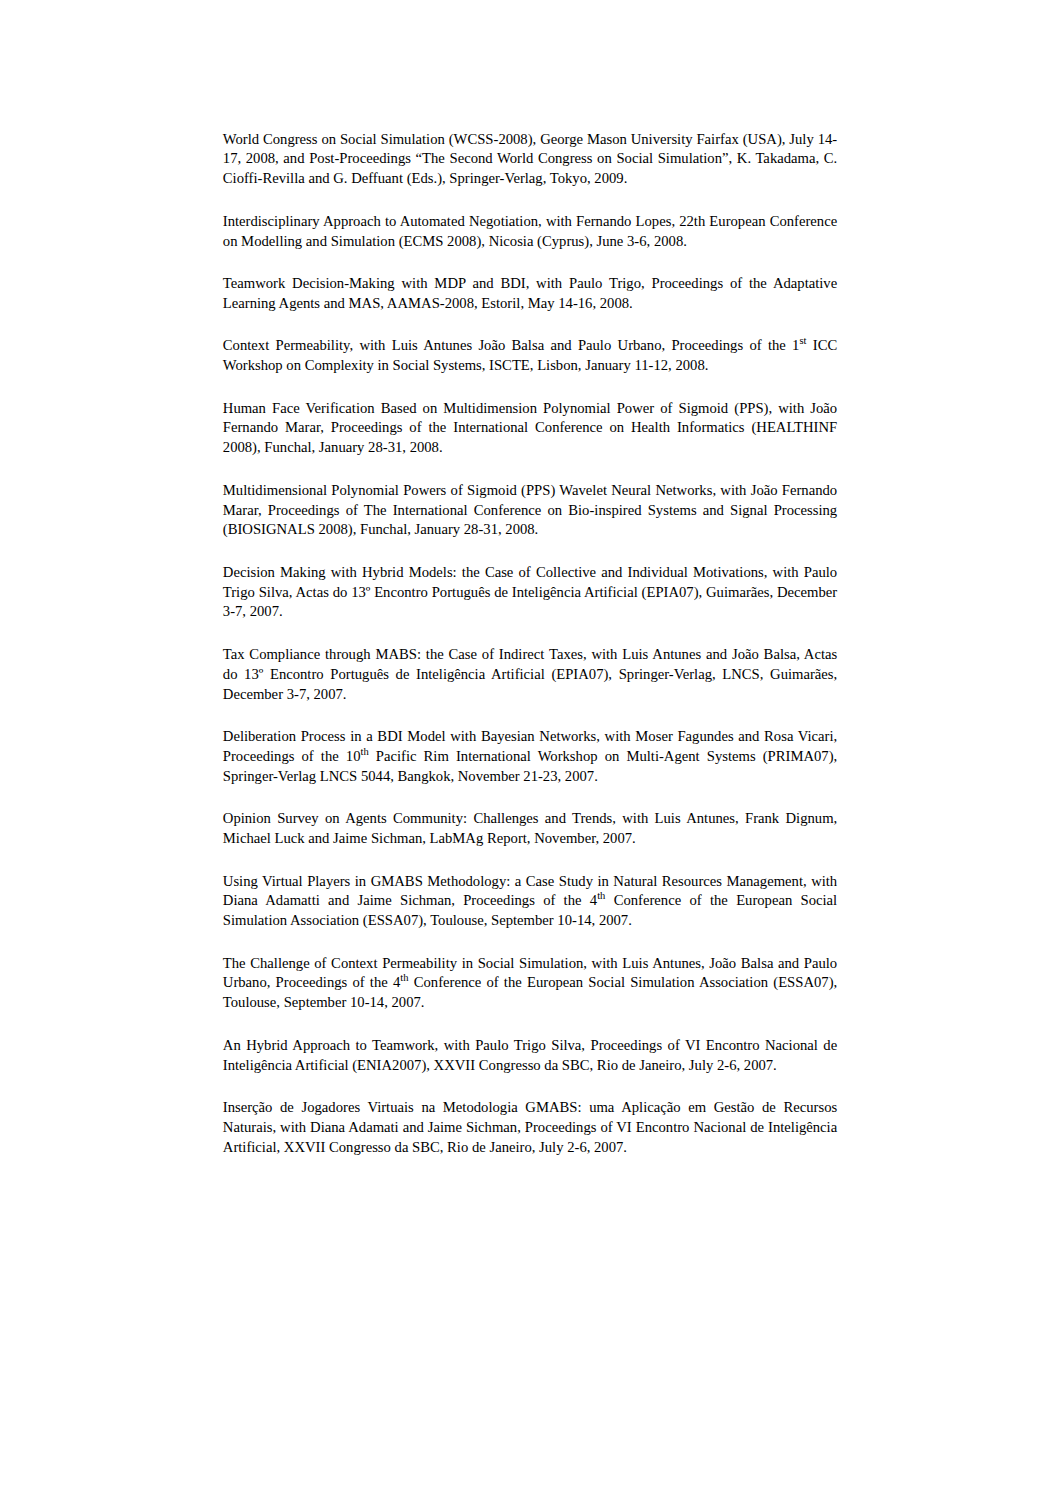World Congress on Social Simulation (WCSS-2008), George Mason University Fairfax (USA), July 14-17, 2008, and Post-Proceedings “The Second World Congress on Social Simulation”, K. Takadama, C. Cioffi-Revilla and G. Deffuant (Eds.), Springer-Verlag, Tokyo, 2009.
Interdisciplinary Approach to Automated Negotiation, with Fernando Lopes, 22th European Conference on Modelling and Simulation (ECMS 2008), Nicosia (Cyprus), June 3-6, 2008.
Teamwork Decision-Making with MDP and BDI, with Paulo Trigo, Proceedings of the Adaptative Learning Agents and MAS, AAMAS-2008, Estoril, May 14-16, 2008.
Context Permeability, with Luis Antunes João Balsa and Paulo Urbano, Proceedings of the 1st ICC Workshop on Complexity in Social Systems, ISCTE, Lisbon, January 11-12, 2008.
Human Face Verification Based on Multidimension Polynomial Power of Sigmoid (PPS), with João Fernando Marar, Proceedings of the International Conference on Health Informatics (HEALTHINF 2008), Funchal, January 28-31, 2008.
Multidimensional Polynomial Powers of Sigmoid (PPS) Wavelet Neural Networks, with João Fernando Marar, Proceedings of The International Conference on Bio-inspired Systems and Signal Processing (BIOSIGNALS 2008), Funchal, January 28-31, 2008.
Decision Making with Hybrid Models: the Case of Collective and Individual Motivations, with Paulo Trigo Silva, Actas do 13º Encontro Português de Inteligência Artificial (EPIA07), Guimarães, December 3-7, 2007.
Tax Compliance through MABS: the Case of Indirect Taxes, with Luis Antunes and João Balsa, Actas do 13º Encontro Português de Inteligência Artificial (EPIA07), Springer-Verlag, LNCS, Guimarães, December 3-7, 2007.
Deliberation Process in a BDI Model with Bayesian Networks, with Moser Fagundes and Rosa Vicari, Proceedings of the 10th Pacific Rim International Workshop on Multi-Agent Systems (PRIMA07), Springer-Verlag LNCS 5044, Bangkok, November 21-23, 2007.
Opinion Survey on Agents Community: Challenges and Trends, with Luis Antunes, Frank Dignum, Michael Luck and Jaime Sichman, LabMAg Report, November, 2007.
Using Virtual Players in GMABS Methodology: a Case Study in Natural Resources Management, with Diana Adamatti and Jaime Sichman, Proceedings of the 4th Conference of the European Social Simulation Association (ESSA07), Toulouse, September 10-14, 2007.
The Challenge of Context Permeability in Social Simulation, with Luis Antunes, João Balsa and Paulo Urbano, Proceedings of the 4th Conference of the European Social Simulation Association (ESSA07), Toulouse, September 10-14, 2007.
An Hybrid Approach to Teamwork, with Paulo Trigo Silva, Proceedings of VI Encontro Nacional de Inteligência Artificial (ENIA2007), XXVII Congresso da SBC, Rio de Janeiro, July 2-6, 2007.
Inserção de Jogadores Virtuais na Metodologia GMABS: uma Aplicação em Gestão de Recursos Naturais, with Diana Adamati and Jaime Sichman, Proceedings of VI Encontro Nacional de Inteligência Artificial, XXVII Congresso da SBC, Rio de Janeiro, July 2-6, 2007.